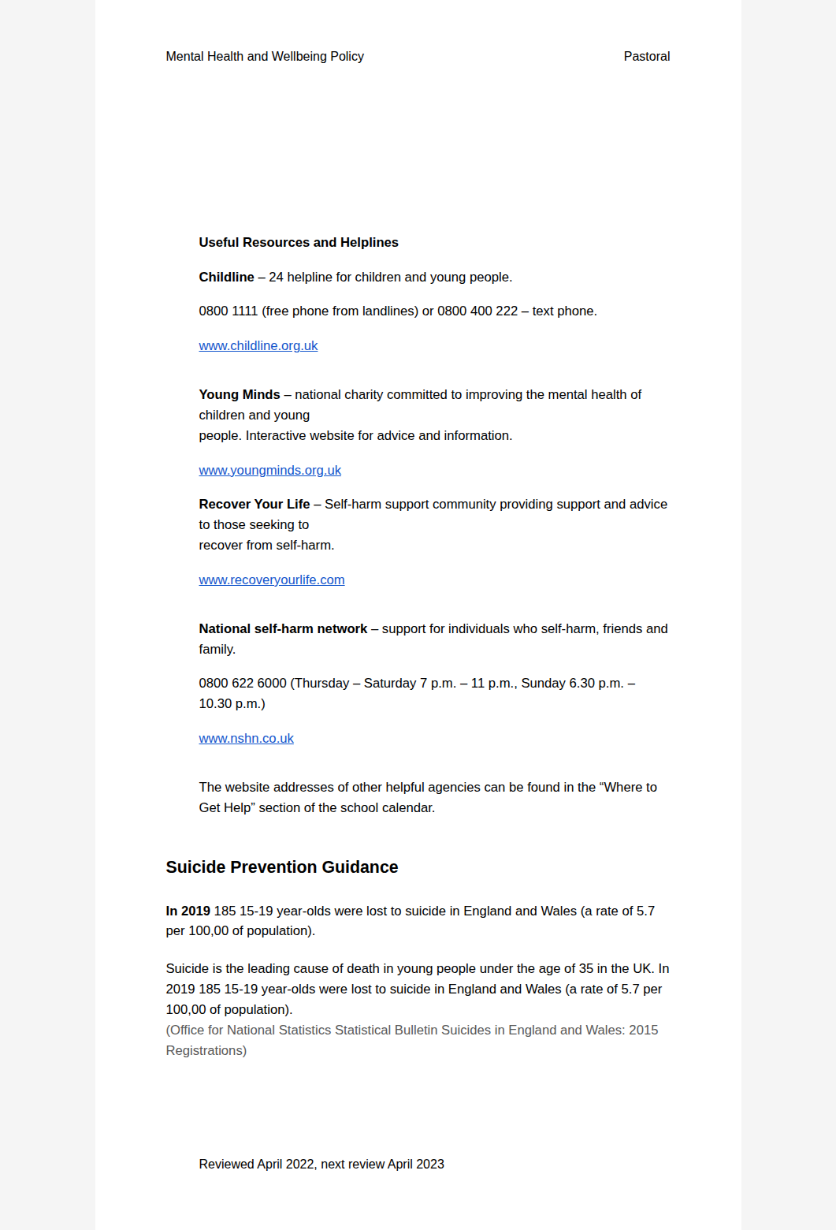Mental Health and Wellbeing Policy Pastoral
Useful Resources and Helplines
Childline – 24 helpline for children and young people.
0800 1111 (free phone from landlines) or 0800 400 222 – text phone.
www.childline.org.uk
Young Minds – national charity committed to improving the mental health of children and young
people. Interactive website for advice and information.
www.youngminds.org.uk
Recover Your Life – Self-harm support community providing support and advice to those seeking to
recover from self-harm.
www.recoveryourlife.com
National self-harm network – support for individuals who self-harm, friends and family.
0800 622 6000 (Thursday – Saturday 7 p.m. – 11 p.m., Sunday 6.30 p.m. – 10.30 p.m.)
www.nshn.co.uk
The website addresses of other helpful agencies can be found in the “Where to Get Help” section of the school calendar.
Suicide Prevention Guidance
In 2019 185 15-19 year-olds were lost to suicide in England and Wales (a rate of 5.7 per 100,00 of population).
Suicide is the leading cause of death in young people under the age of 35 in the UK. In 2019 185 15-19 year-olds were lost to suicide in England and Wales (a rate of 5.7 per 100,00 of population).
(Office for National Statistics Statistical Bulletin Suicides in England and Wales: 2015 Registrations)
Reviewed April 2022, next review April 2023